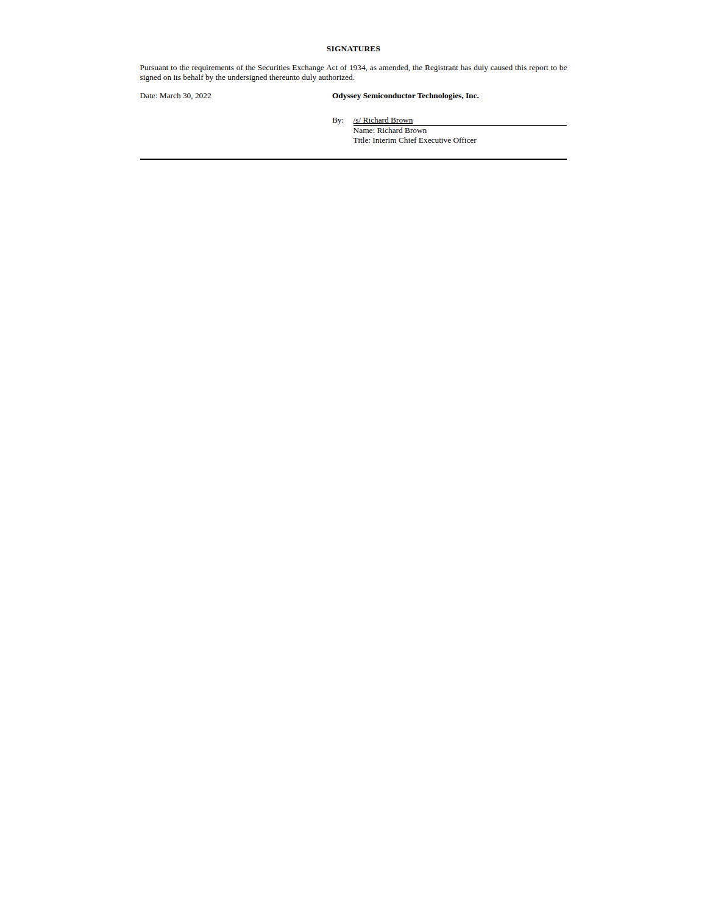SIGNATURES
Pursuant to the requirements of the Securities Exchange Act of 1934, as amended, the Registrant has duly caused this report to be signed on its behalf by the undersigned thereunto duly authorized.
| Date: March 30, 2022 | Odyssey Semiconductor Technologies, Inc. |
| | / By: / /s/ Richard Brown / / / Name: Richard Brown / / / Title: Interim Chief Executive Officer / |